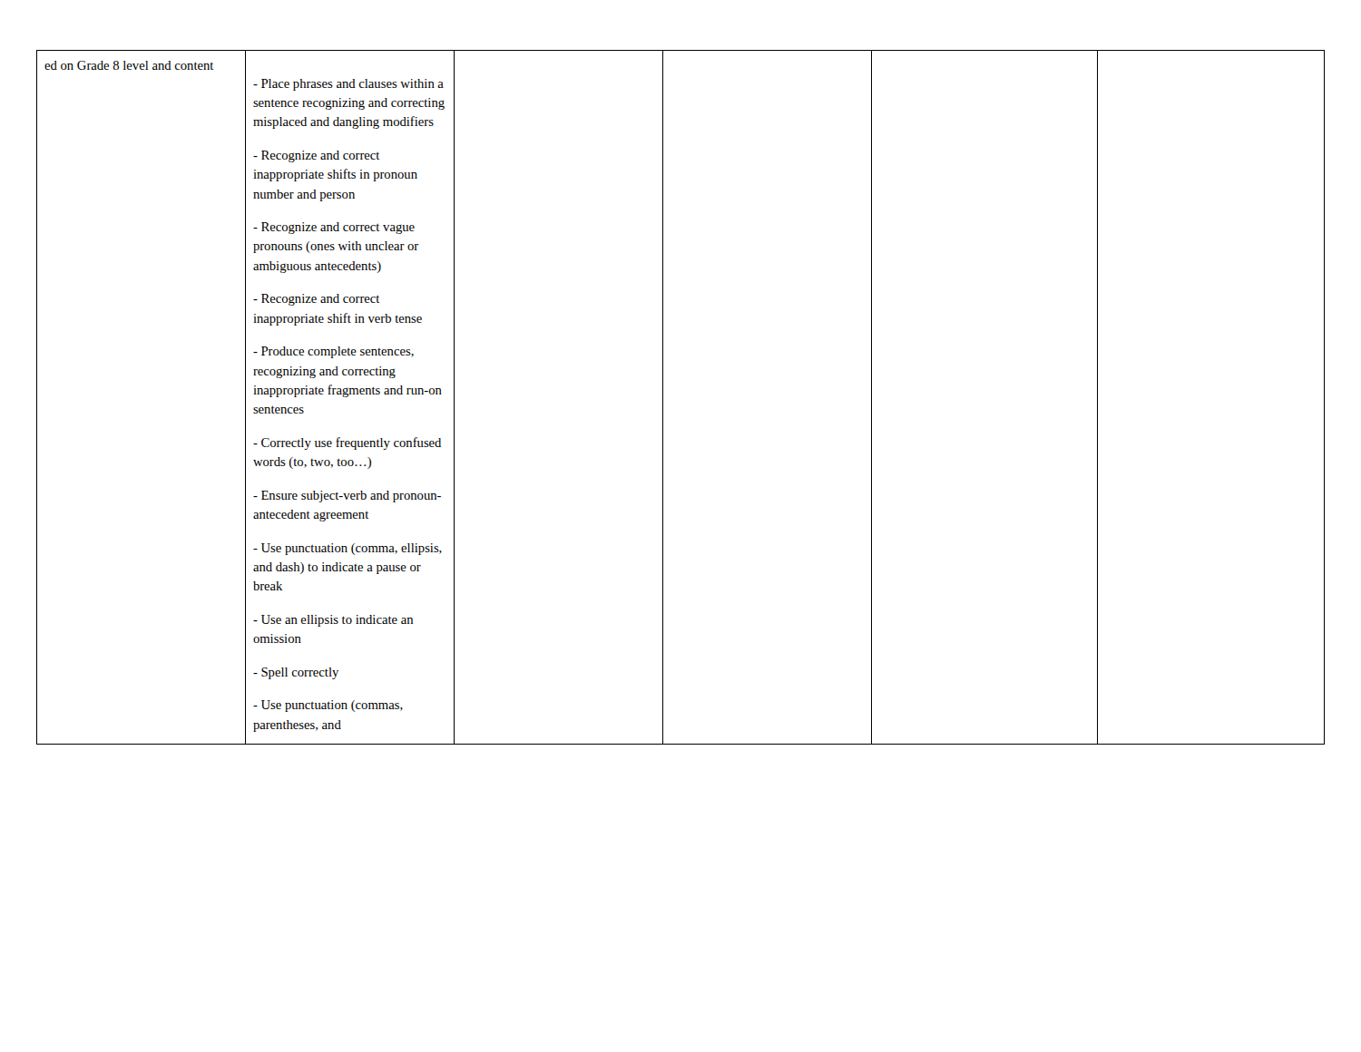| ed on Grade 8 level and content | - Place phrases and clauses within a sentence recognizing and correcting misplaced and dangling modifiers - Recognize and correct inappropriate shifts in pronoun number and person - Recognize and correct vague pronouns (ones with unclear or ambiguous antecedents) - Recognize and correct inappropriate shift in verb tense - Produce complete sentences, recognizing and correcting inappropriate fragments and run-on sentences - Correctly use frequently confused words (to, two, too…) - Ensure subject-verb and pronoun-antecedent agreement - Use punctuation (comma, ellipsis, and dash) to indicate a pause or break - Use an ellipsis to indicate an omission - Spell correctly - Use punctuation (commas, parentheses, and | | | | |